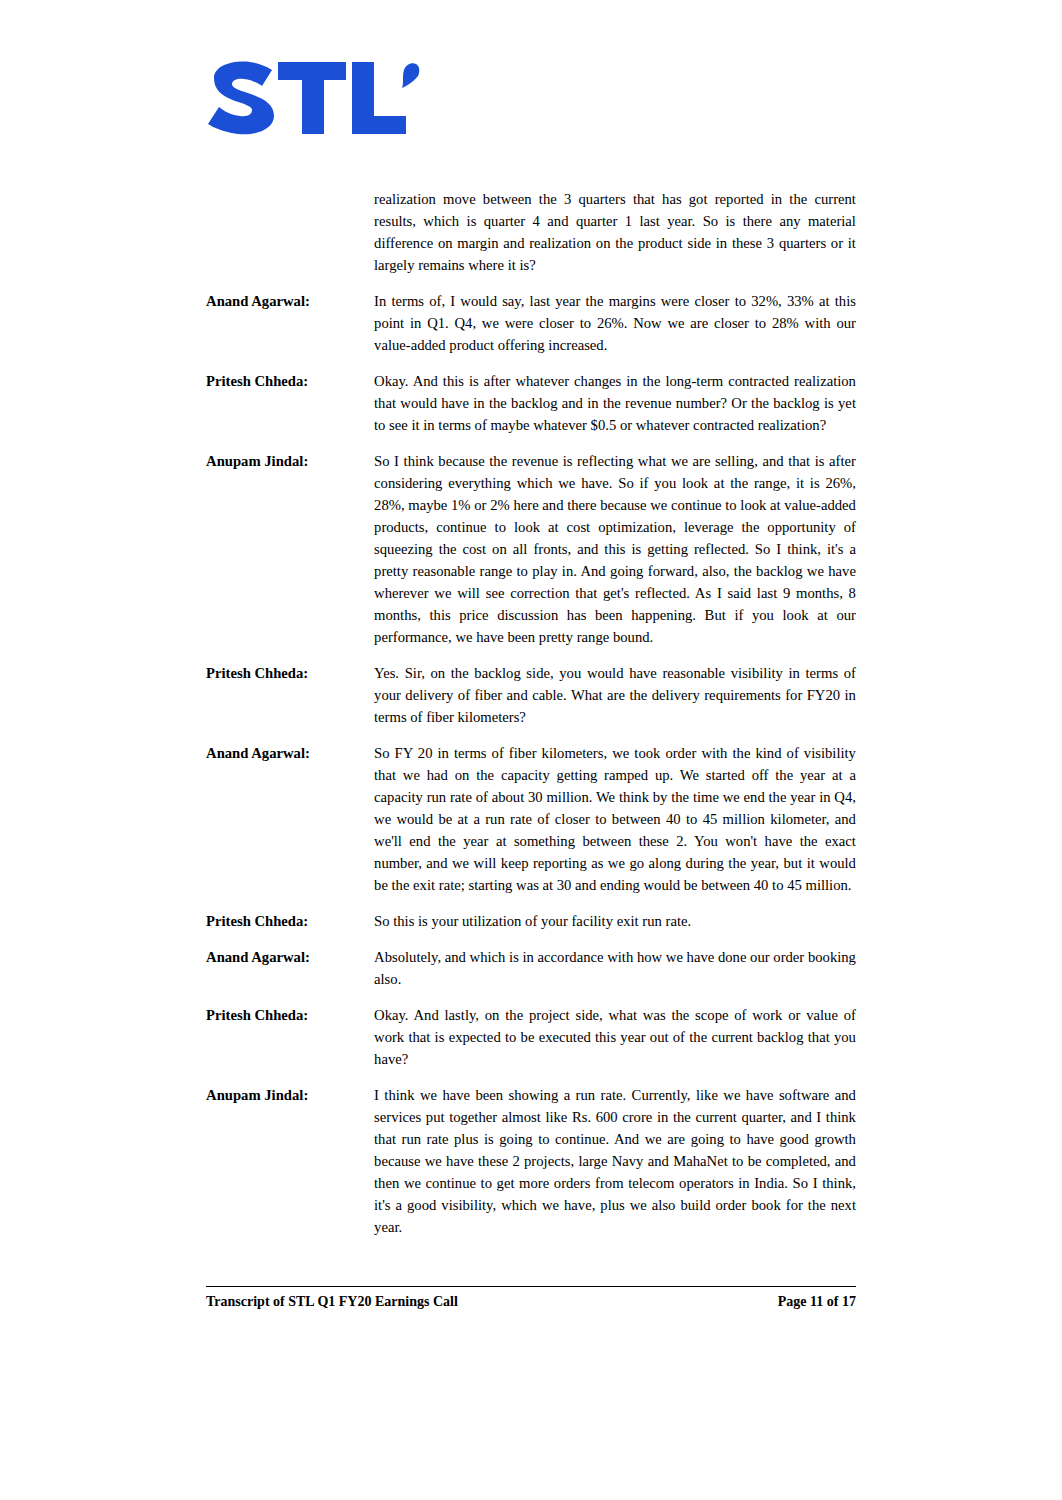| | realization move between the 3 quarters that has got reported in the current results, which is quarter 4 and quarter 1 last year. So is there any material difference on margin and realization on the product side in these 3 quarters or it largely remains where it is? |
| Anand Agarwal: | In terms of, I would say, last year the margins were closer to 32%, 33% at this point in Q1. Q4, we were closer to 26%. Now we are closer to 28% with our value-added product offering increased. |
| Pritesh Chheda: | Okay. And this is after whatever changes in the long-term contracted realization that would have in the backlog and in the revenue number? Or the backlog is yet to see it in terms of maybe whatever $0.5 or whatever contracted realization? |
| Anupam Jindal: | So I think because the revenue is reflecting what we are selling, and that is after considering everything which we have. So if you look at the range, it is 26%, 28%, maybe 1% or 2% here and there because we continue to look at value-added products, continue to look at cost optimization, leverage the opportunity of squeezing the cost on all fronts, and this is getting reflected. So I think, it's a pretty reasonable range to play in. And going forward, also, the backlog we have wherever we will see correction that get's reflected. As I said last 9 months, 8 months, this price discussion has been happening. But if you look at our performance, we have been pretty range bound. |
| Pritesh Chheda: | Yes. Sir, on the backlog side, you would have reasonable visibility in terms of your delivery of fiber and cable. What are the delivery requirements for FY20 in terms of fiber kilometers? |
| Anand Agarwal: | So FY 20 in terms of fiber kilometers, we took order with the kind of visibility that we had on the capacity getting ramped up. We started off the year at a capacity run rate of about 30 million. We think by the time we end the year in Q4, we would be at a run rate of closer to between 40 to 45 million kilometer, and we'll end the year at something between these 2. You won't have the exact number, and we will keep reporting as we go along during the year, but it would be the exit rate; starting was at 30 and ending would be between 40 to 45 million. |
| Pritesh Chheda: | So this is your utilization of your facility exit run rate. |
| Anand Agarwal: | Absolutely, and which is in accordance with how we have done our order booking also. |
| Pritesh Chheda: | Okay. And lastly, on the project side, what was the scope of work or value of work that is expected to be executed this year out of the current backlog that you have? |
| Anupam Jindal: | I think we have been showing a run rate. Currently, like we have software and services put together almost like Rs. 600 crore in the current quarter, and I think that run rate plus is going to continue. And we are going to have good growth because we have these 2 projects, large Navy and MahaNet to be completed, and then we continue to get more orders from telecom operators in India. So I think, it's a good visibility, which we have, plus we also build order book for the next year. |
Transcript of STL Q1 FY20 Earnings Call Page 11 of 17